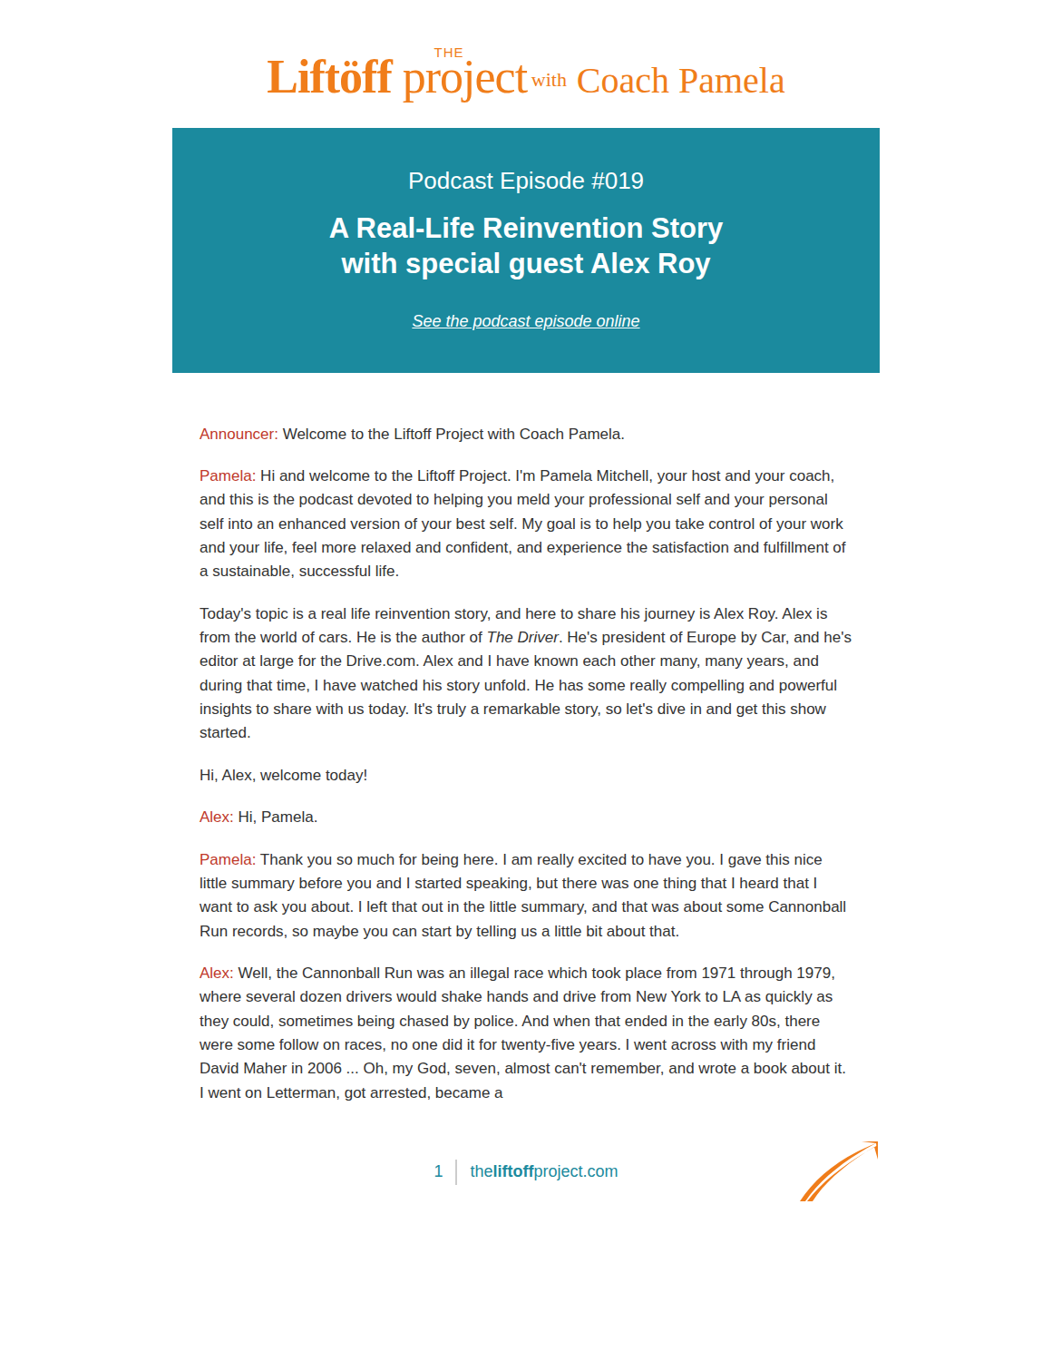THE Liftöff project with Coach Pamela
Podcast Episode #019
A Real-Life Reinvention Story
with special guest Alex Roy
See the podcast episode online
Announcer: Welcome to the Liftoff Project with Coach Pamela.
Pamela: Hi and welcome to the Liftoff Project. I'm Pamela Mitchell, your host and your coach, and this is the podcast devoted to helping you meld your professional self and your personal self into an enhanced version of your best self. My goal is to help you take control of your work and your life, feel more relaxed and confident, and experience the satisfaction and fulfillment of a sustainable, successful life.
Today's topic is a real life reinvention story, and here to share his journey is Alex Roy. Alex is from the world of cars. He is the author of The Driver. He's president of Europe by Car, and he's editor at large for the Drive.com. Alex and I have known each other many, many years, and during that time, I have watched his story unfold. He has some really compelling and powerful insights to share with us today. It's truly a remarkable story, so let's dive in and get this show started.
Hi, Alex, welcome today!
Alex: Hi, Pamela.
Pamela: Thank you so much for being here. I am really excited to have you. I gave this nice little summary before you and I started speaking, but there was one thing that I heard that I want to ask you about. I left that out in the little summary, and that was about some Cannonball Run records, so maybe you can start by telling us a little bit about that.
Alex: Well, the Cannonball Run was an illegal race which took place from 1971 through 1979, where several dozen drivers would shake hands and drive from New York to LA as quickly as they could, sometimes being chased by police. And when that ended in the early 80s, there were some follow on races, no one did it for twenty-five years. I went across with my friend David Maher in 2006 ... Oh, my God, seven, almost can't remember, and wrote a book about it. I went on Letterman, got arrested, became a
1 the liftoff project.com